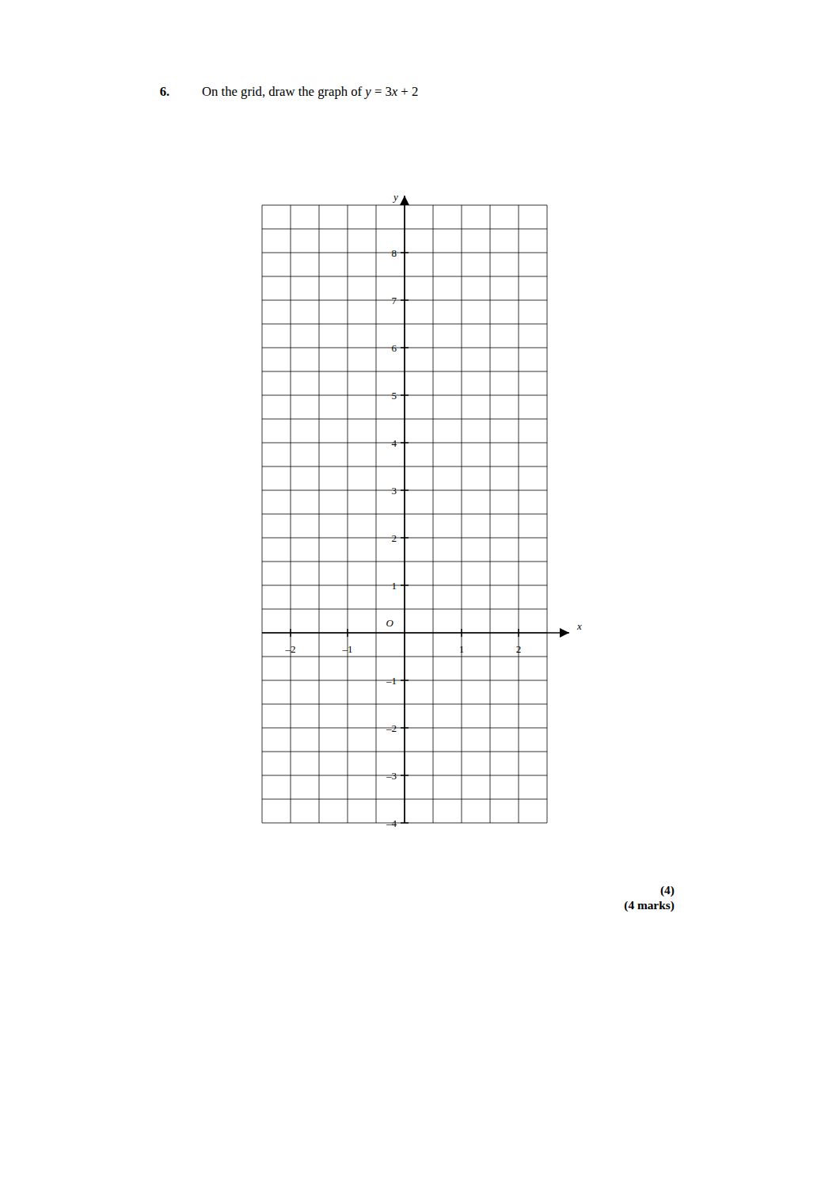6.
On the grid, draw the graph of y = 3x + 2
Grid geometry: x from -2.5 to 2.5 in steps of 0.5 -> 11 vertical lines y from -4 to 9 in steps of 0.5 -> 27 horizontal lines cell = 36 px wide, 30 px tall Axes: x axis at y = 0 -> pixel y = 20 + (9-0)*... ; mapping: y value 9 at py 20, y value -4 at py 800 scale: 13 units over 780 px -> 60 px per unit y=0 -> py = 20 + 9*60 = 560 x=0 -> px = 210 (centre) x y 8 7 6 5 4 3 2 1 –1 –2 –3 –4 –2 –1 1 2 O
(4)
(4 marks)